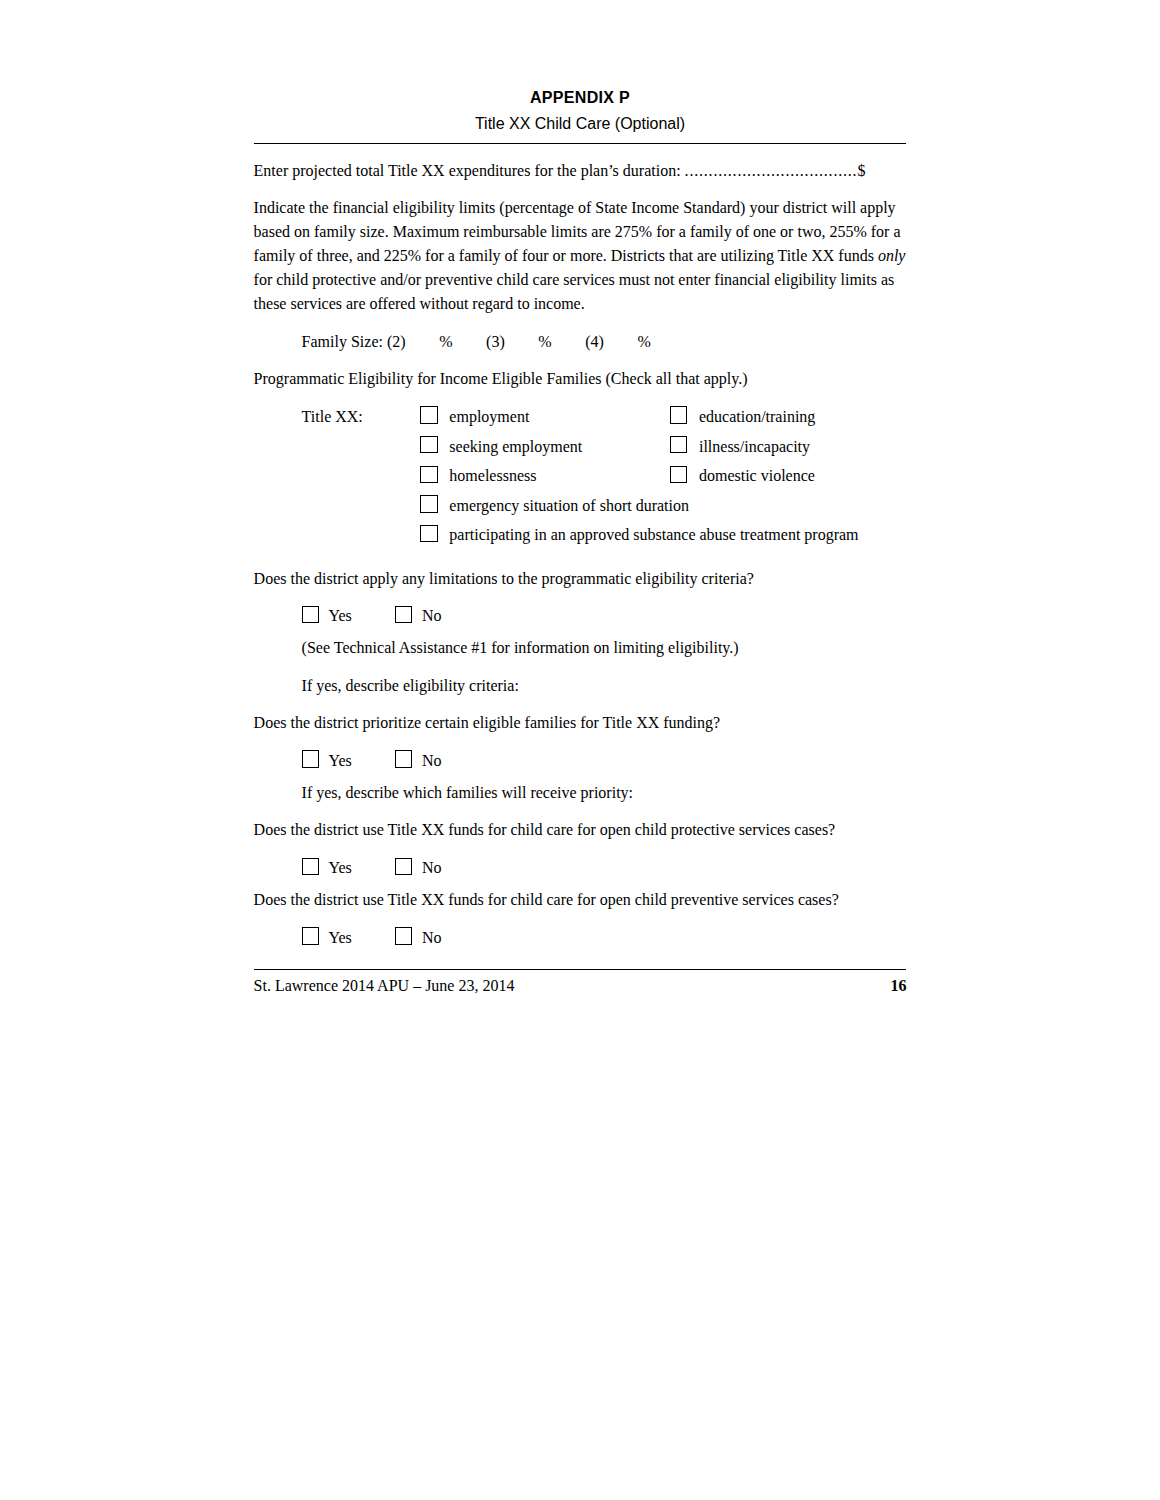APPENDIX P
Title XX Child Care (Optional)
Enter projected total Title XX expenditures for the plan’s duration: ....................................$
Indicate the financial eligibility limits (percentage of State Income Standard) your district will apply based on family size. Maximum reimbursable limits are 275% for a family of one or two, 255% for a family of three, and 225% for a family of four or more. Districts that are utilizing Title XX funds only for child protective and/or preventive child care services must not enter financial eligibility limits as these services are offered without regard to income.
Family Size: (2)%(3)%(4)%
Programmatic Eligibility for Income Eligible Families (Check all that apply.)
| Title XX: | employment | education/training |
| | seeking employment | illness/incapacity |
| | homelessness | domestic violence |
| | emergency situation of short duration |
| | participating in an approved substance abuse treatment program |
Does the district apply any limitations to the programmatic eligibility criteria?
Yes No
(See Technical Assistance #1 for information on limiting eligibility.)
If yes, describe eligibility criteria:
Does the district prioritize certain eligible families for Title XX funding?
Yes No
If yes, describe which families will receive priority:
Does the district use Title XX funds for child care for open child protective services cases?
Yes No
Does the district use Title XX funds for child care for open child preventive services cases?
Yes No
St. Lawrence 2014 APU – June 23, 2014
16